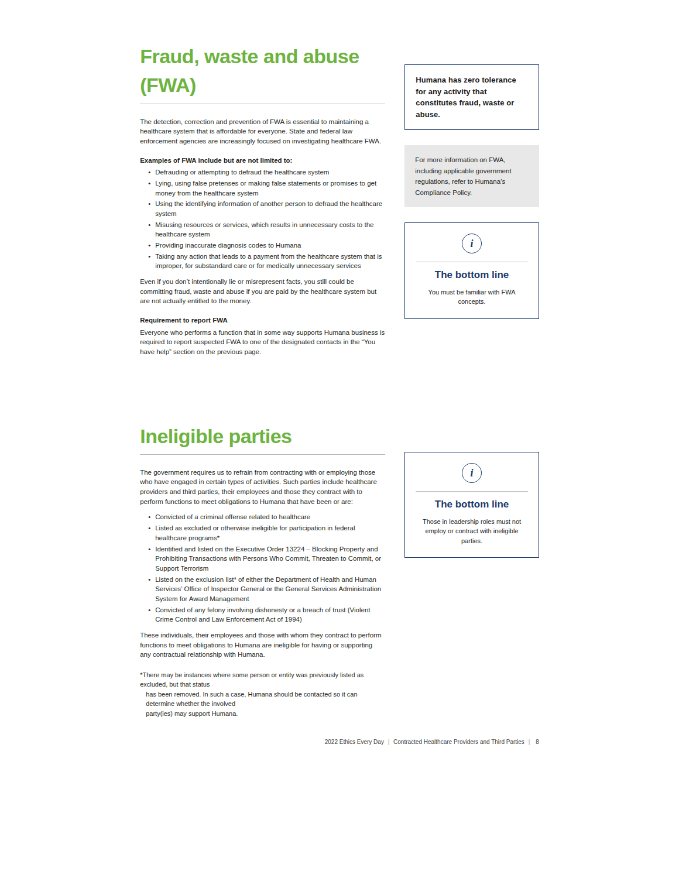Fraud, waste and abuse (FWA)
The detection, correction and prevention of FWA is essential to maintaining a healthcare system that is affordable for everyone. State and federal law enforcement agencies are increasingly focused on investigating healthcare FWA.
Examples of FWA include but are not limited to:
Defrauding or attempting to defraud the healthcare system
Lying, using false pretenses or making false statements or promises to get money from the healthcare system
Using the identifying information of another person to defraud the healthcare system
Misusing resources or services, which results in unnecessary costs to the healthcare system
Providing inaccurate diagnosis codes to Humana
Taking any action that leads to a payment from the healthcare system that is improper, for substandard care or for medically unnecessary services
Even if you don’t intentionally lie or misrepresent facts, you still could be committing fraud, waste and abuse if you are paid by the healthcare system but are not actually entitled to the money.
Requirement to report FWA
Everyone who performs a function that in some way supports Humana business is required to report suspected FWA to one of the designated contacts in the “You have help” section on the previous page.
Ineligible parties
The government requires us to refrain from contracting with or employing those who have engaged in certain types of activities. Such parties include healthcare providers and third parties, their employees and those they contract with to perform functions to meet obligations to Humana that have been or are:
Convicted of a criminal offense related to healthcare
Listed as excluded or otherwise ineligible for participation in federal healthcare programs*
Identified and listed on the Executive Order 13224 – Blocking Property and Prohibiting Transactions with Persons Who Commit, Threaten to Commit, or Support Terrorism
Listed on the exclusion list* of either the Department of Health and Human Services’ Office of Inspector General or the General Services Administration System for Award Management
Convicted of any felony involving dishonesty or a breach of trust (Violent Crime Control and Law Enforcement Act of 1994)
These individuals, their employees and those with whom they contract to perform functions to meet obligations to Humana are ineligible for having or supporting any contractual relationship with Humana.
*There may be instances where some person or entity was previously listed as excluded, but that status has been removed. In such a case, Humana should be contacted so it can determine whether the involved party(ies) may support Humana.
Humana has zero tolerance for any activity that constitutes fraud, waste or abuse.
For more information on FWA, including applicable government regulations, refer to Humana’s Compliance Policy.
i
The bottom line
You must be familiar with FWA concepts.
i
The bottom line
Those in leadership roles must not employ or contract with ineligible parties.
2022 Ethics Every Day | Contracted Healthcare Providers and Third Parties |8